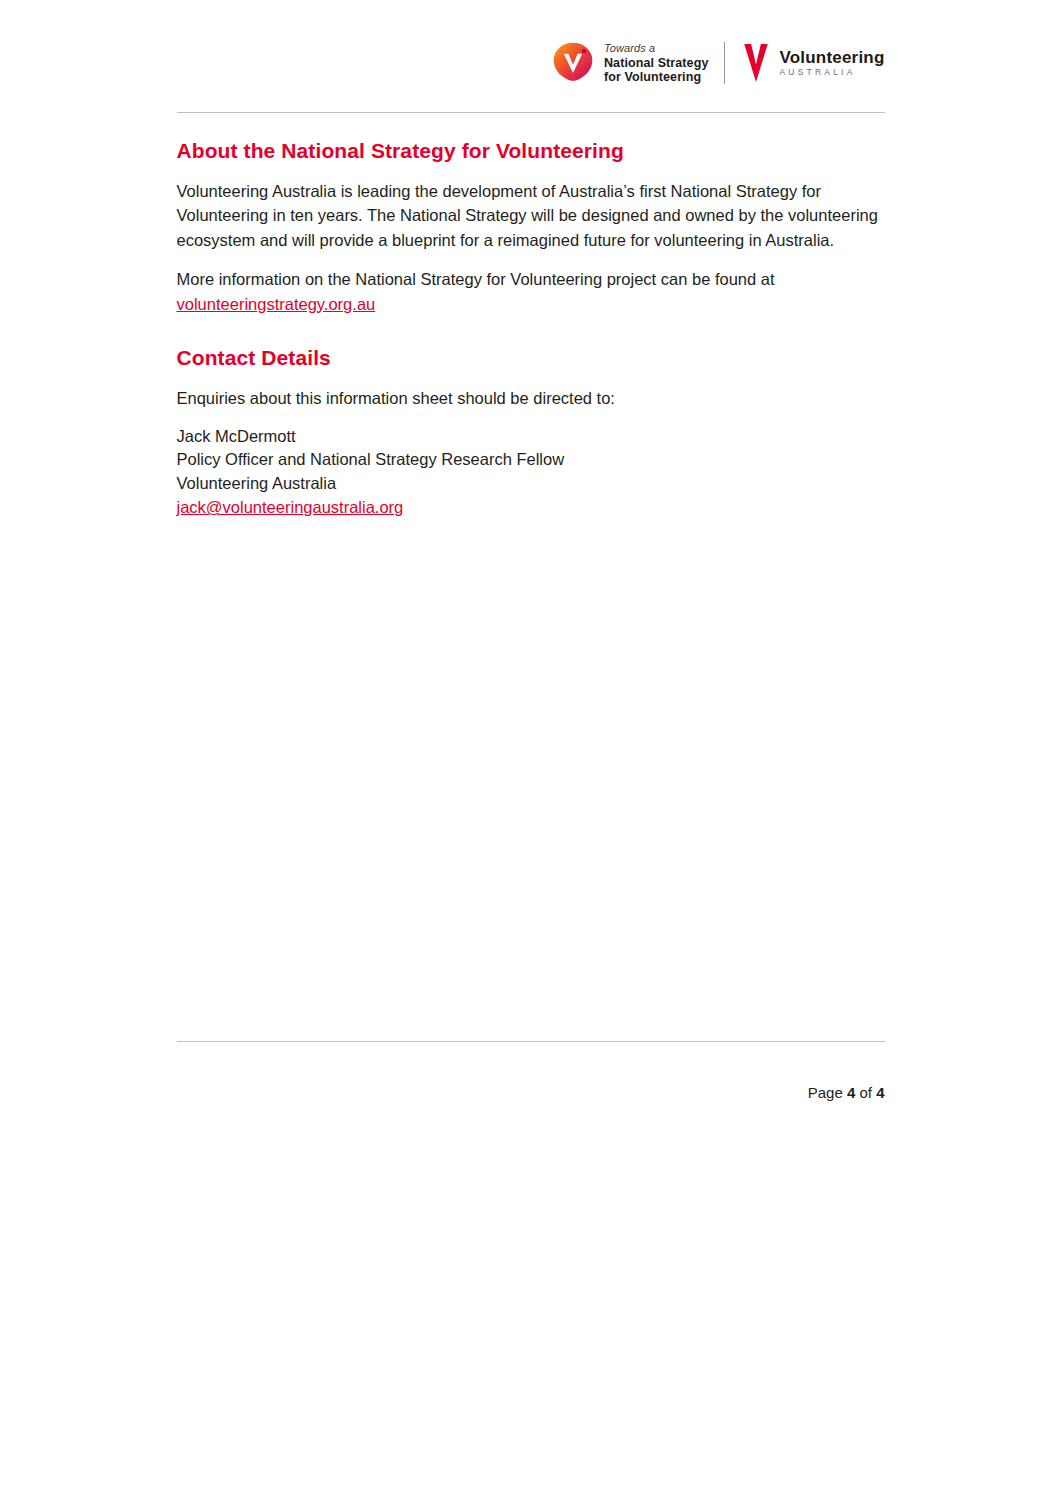Towards a National Strategy
for Volunteering
Volunteering AUSTRALIA
About the National Strategy for Volunteering
Volunteering Australia is leading the development of Australia’s first National Strategy for Volunteering in ten years. The National Strategy will be designed and owned by the volunteering ecosystem and will provide a blueprint for a reimagined future for volunteering in Australia.
More information on the National Strategy for Volunteering project can be found at volunteeringstrategy.org.au
Contact Details
Enquiries about this information sheet should be directed to:
Jack McDermott
Policy Officer and National Strategy Research Fellow
Volunteering Australia
jack@volunteeringaustralia.org
Page 4 of 4